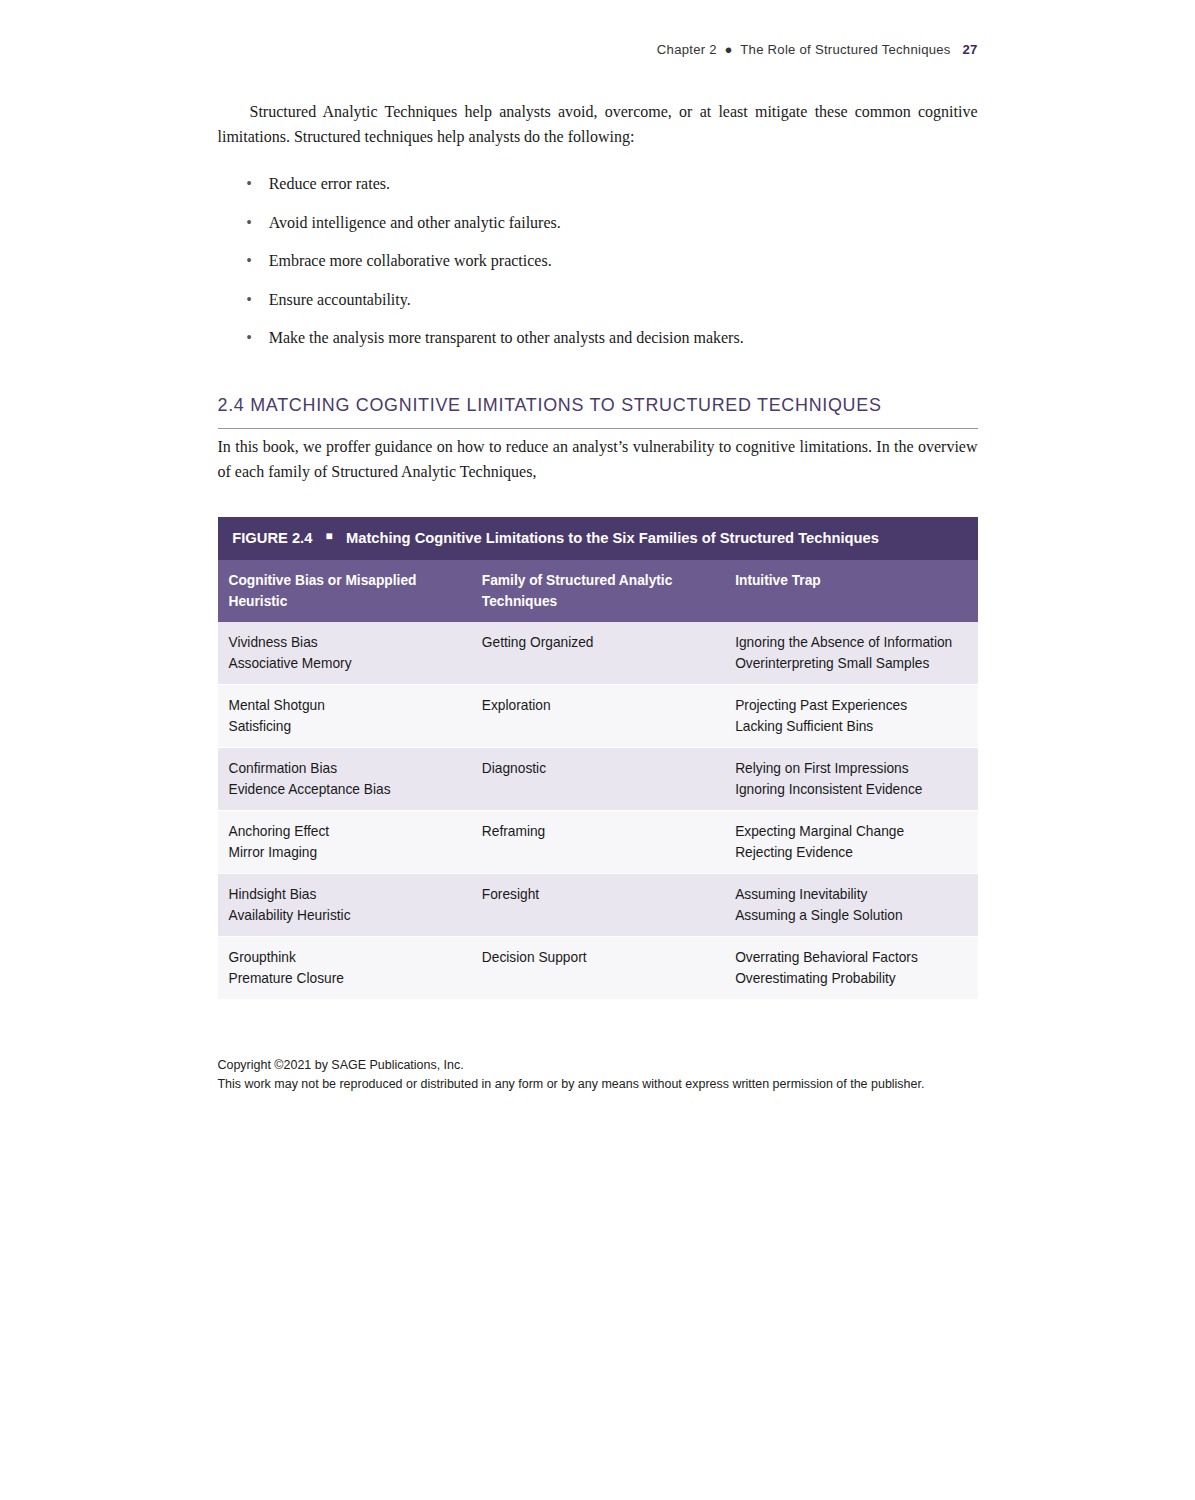Chapter 2 ● The Role of Structured Techniques 27
Structured Analytic Techniques help analysts avoid, overcome, or at least mitigate these common cognitive limitations. Structured techniques help analysts do the following:
Reduce error rates.
Avoid intelligence and other analytic failures.
Embrace more collaborative work practices.
Ensure accountability.
Make the analysis more transparent to other analysts and decision makers.
2.4 Matching Cognitive Limitations to Structured Techniques
In this book, we proffer guidance on how to reduce an analyst’s vulnerability to cognitive limitations. In the overview of each family of Structured Analytic Techniques,
FIGURE 2.4 ■ Matching Cognitive Limitations to the Six Families of Structured Techniques
| Cognitive Bias or Misapplied Heuristic | Family of Structured Analytic Techniques | Intuitive Trap |
| --- | --- | --- |
| Vividness Bias Associative Memory | Getting Organized | Ignoring the Absence of Information Overinterpreting Small Samples |
| Mental Shotgun Satisficing | Exploration | Projecting Past Experiences Lacking Sufficient Bins |
| Confirmation Bias Evidence Acceptance Bias | Diagnostic | Relying on First Impressions Ignoring Inconsistent Evidence |
| Anchoring Effect Mirror Imaging | Reframing | Expecting Marginal Change Rejecting Evidence |
| Hindsight Bias Availability Heuristic | Foresight | Assuming Inevitability Assuming a Single Solution |
| Groupthink Premature Closure | Decision Support | Overrating Behavioral Factors Overestimating Probability |
Copyright ©2021 by SAGE Publications, Inc.
This work may not be reproduced or distributed in any form or by any means without express written permission of the publisher.